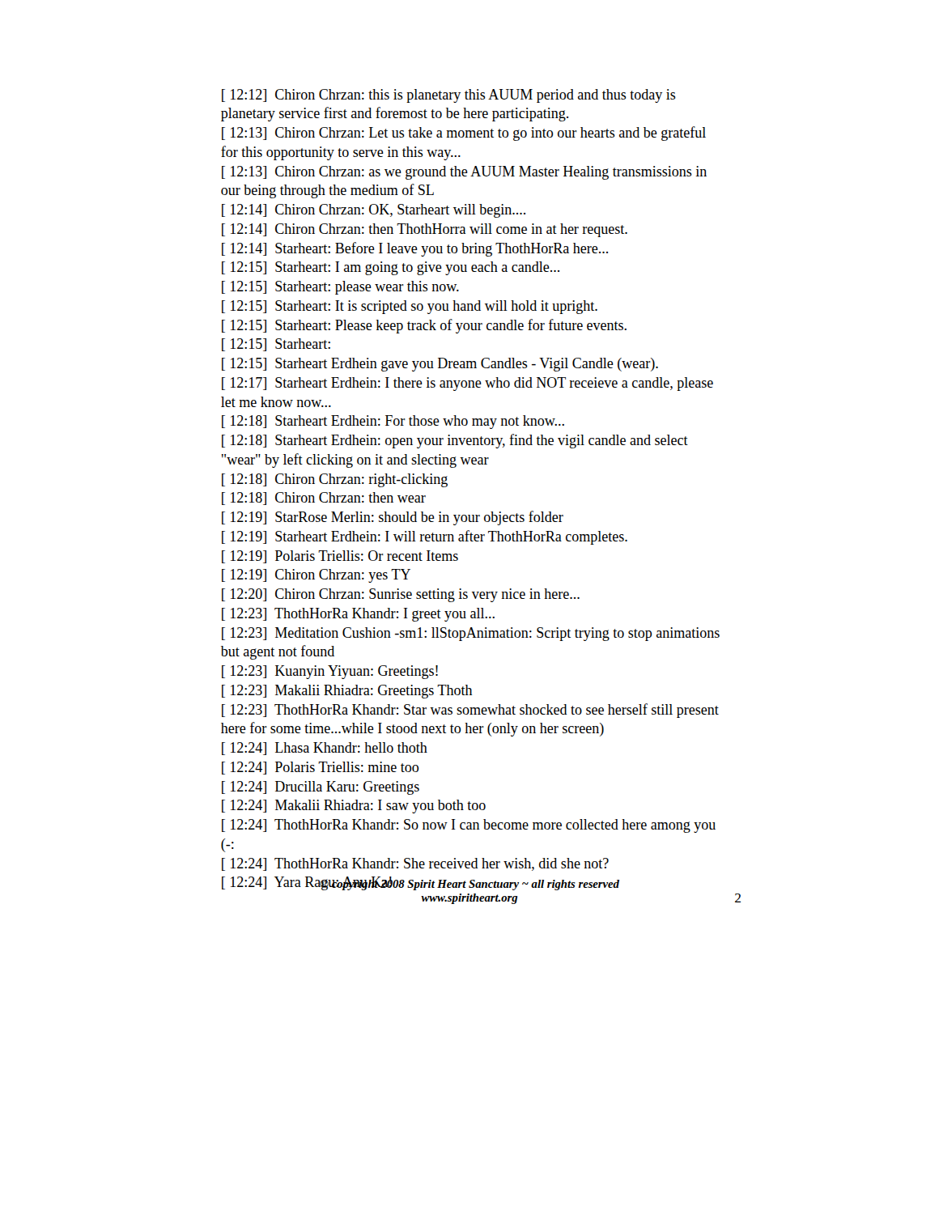[ 12:12] Chiron Chrzan: this is planetary this AUUM period and thus today is planetary service first and foremost to be here participating.
[ 12:13] Chiron Chrzan: Let us take a moment to go into our hearts and be grateful for this opportunity to serve in this way...
[ 12:13] Chiron Chrzan: as we ground the AUUM Master Healing transmissions in our being through the medium of SL
[ 12:14] Chiron Chrzan: OK, Starheart will begin....
[ 12:14] Chiron Chrzan: then ThothHorra will come in at her request.
[ 12:14] Starheart: Before I leave you to bring ThothHorRa here...
[ 12:15] Starheart: I am going to give you each a candle...
[ 12:15] Starheart: please wear this now.
[ 12:15] Starheart: It is scripted so you hand will hold it upright.
[ 12:15] Starheart: Please keep track of your candle for future events.
[ 12:15] Starheart:
[ 12:15] Starheart Erdhein gave you Dream Candles - Vigil Candle (wear).
[ 12:17] Starheart Erdhein: I there is anyone who did NOT receieve a candle, please let me know now...
[ 12:18] Starheart Erdhein: For those who may not know...
[ 12:18] Starheart Erdhein: open your inventory, find the vigil candle and select "wear" by left clicking on it and slecting wear
[ 12:18] Chiron Chrzan: right-clicking
[ 12:18] Chiron Chrzan: then wear
[ 12:19] StarRose Merlin: should be in your objects folder
[ 12:19] Starheart Erdhein: I will return after ThothHorRa completes.
[ 12:19] Polaris Triellis: Or recent Items
[ 12:19] Chiron Chrzan: yes TY
[ 12:20] Chiron Chrzan: Sunrise setting is very nice in here...
[ 12:23] ThothHorRa Khandr: I greet you all...
[ 12:23] Meditation Cushion -sm1: llStopAnimation: Script trying to stop animations but agent not found
[ 12:23] Kuanyin Yiyuan: Greetings!
[ 12:23] Makalii Rhiadra: Greetings Thoth
[ 12:23] ThothHorRa Khandr: Star was somewhat shocked to see herself still present here for some time...while I stood next to her (only on her screen)
[ 12:24] Lhasa Khandr: hello thoth
[ 12:24] Polaris Triellis: mine too
[ 12:24] Drucilla Karu: Greetings
[ 12:24] Makalii Rhiadra: I saw you both too
[ 12:24] ThothHorRa Khandr: So now I can become more collected here among you (-:
[ 12:24] ThothHorRa Khandr: She received her wish, did she not?
[ 12:24] Yara Ragu: Anu Ka!
© copyright 2008 Spirit Heart Sanctuary ~ all rights reserved
www.spiritheart.org
2